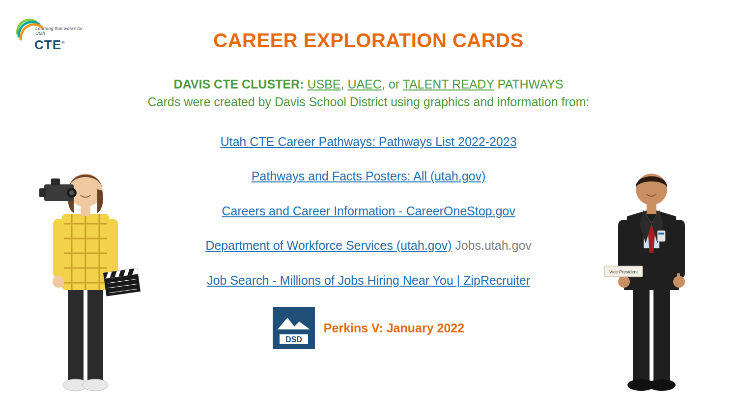Learning that works for Utah
CTE®
CAREER EXPLORATION CARDS
DAVIS CTE CLUSTER: USBE, UAEC, or TALENT READY PATHWAYS
Cards were created by Davis School District using graphics and information from:
Utah CTE Career Pathways: Pathways List 2022-2023
Pathways and Facts Posters: All (utah.gov)
Careers and Career Information - CareerOneStop.gov
Department of Workforce Services (utah.gov) Jobs.utah.gov
Job Search - Millions of Jobs Hiring Near You | ZipRecruiter
DSD
Perkins V: January 2022
Vice President